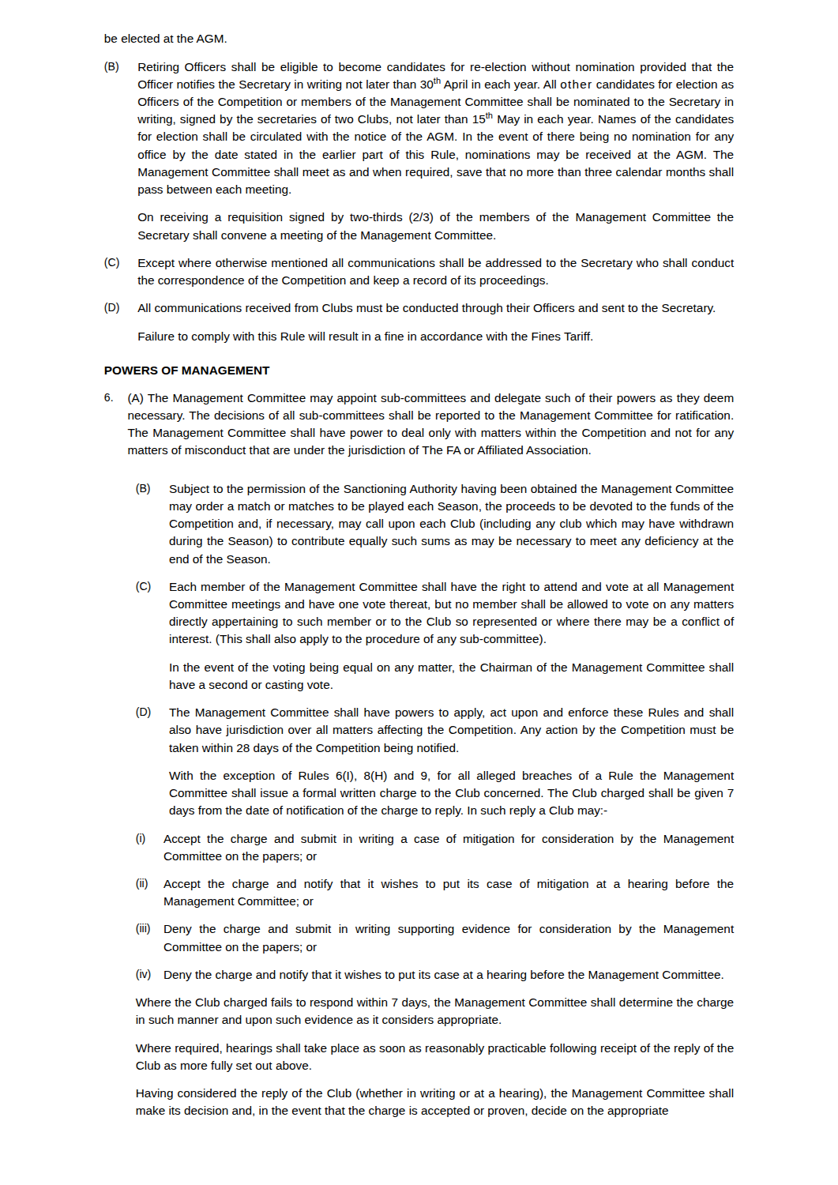be elected at the AGM.
(B)
Retiring Officers shall be eligible to become candidates for re-election without nomination provided that the Officer notifies the Secretary in writing not later than 30th April in each year. All other candidates for election as Officers of the Competition or members of the Management Committee shall be nominated to the Secretary in writing, signed by the secretaries of two Clubs, not later than 15th May in each year. Names of the candidates for election shall be circulated with the notice of the AGM. In the event of there being no nomination for any office by the date stated in the earlier part of this Rule, nominations may be received at the AGM. The Management Committee shall meet as and when required, save that no more than three calendar months shall pass between each meeting.
On receiving a requisition signed by two-thirds (2/3) of the members of the Management Committee the Secretary shall convene a meeting of the Management Committee.
(C)
Except where otherwise mentioned all communications shall be addressed to the Secretary who shall conduct the correspondence of the Competition and keep a record of its proceedings.
(D)
All communications received from Clubs must be conducted through their Officers and sent to the Secretary.
Failure to comply with this Rule will result in a fine in accordance with the Fines Tariff.
Powers of Management
6.
(A) The Management Committee may appoint sub-committees and delegate such of their powers as they deem necessary. The decisions of all sub-committees shall be reported to the Management Committee for ratification. The Management Committee shall have power to deal only with matters within the Competition and not for any matters of misconduct that are under the jurisdiction of The FA or Affiliated Association.
(B)
Subject to the permission of the Sanctioning Authority having been obtained the Management Committee may order a match or matches to be played each Season, the proceeds to be devoted to the funds of the Competition and, if necessary, may call upon each Club (including any club which may have withdrawn during the Season) to contribute equally such sums as may be necessary to meet any deficiency at the end of the Season.
(C)
Each member of the Management Committee shall have the right to attend and vote at all Management Committee meetings and have one vote thereat, but no member shall be allowed to vote on any matters directly appertaining to such member or to the Club so represented or where there may be a conflict of interest. (This shall also apply to the procedure of any sub-committee).
In the event of the voting being equal on any matter, the Chairman of the Management Committee shall have a second or casting vote.
(D)
The Management Committee shall have powers to apply, act upon and enforce these Rules and shall also have jurisdiction over all matters affecting the Competition. Any action by the Competition must be taken within 28 days of the Competition being notified.
With the exception of Rules 6(I), 8(H) and 9, for all alleged breaches of a Rule the Management Committee shall issue a formal written charge to the Club concerned. The Club charged shall be given 7 days from the date of notification of the charge to reply. In such reply a Club may:-
(i)
Accept the charge and submit in writing a case of mitigation for consideration by the Management Committee on the papers; or
(ii)
Accept the charge and notify that it wishes to put its case of mitigation at a hearing before the Management Committee; or
(iii)
Deny the charge and submit in writing supporting evidence for consideration by the Management Committee on the papers; or
(iv)
Deny the charge and notify that it wishes to put its case at a hearing before the Management Committee.
Where the Club charged fails to respond within 7 days, the Management Committee shall determine the charge in such manner and upon such evidence as it considers appropriate.
Where required, hearings shall take place as soon as reasonably practicable following receipt of the reply of the Club as more fully set out above.
Having considered the reply of the Club (whether in writing or at a hearing), the Management Committee shall make its decision and, in the event that the charge is accepted or proven, decide on the appropriate